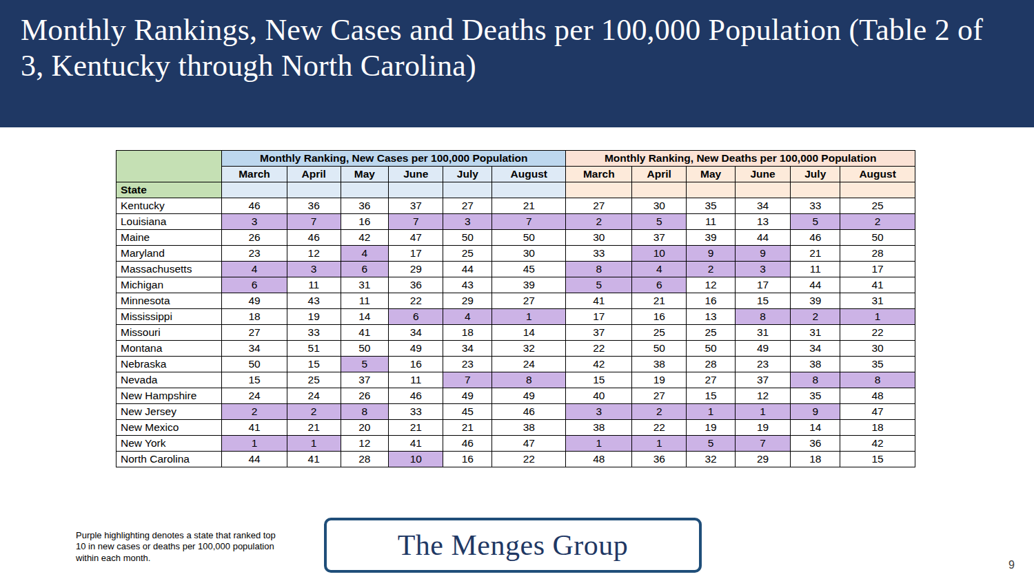Monthly Rankings, New Cases and Deaths per 100,000 Population (Table 2 of 3, Kentucky through North Carolina)
| | Monthly Ranking, New Cases per 100,000 Population | Monthly Ranking, New Deaths per 100,000 Population |
| --- | --- | --- |
| March | April | May | June | July | August | March | April | May | June | July | August |
| State | | | | | | | | | | | | |
| Kentucky | 46 | 36 | 36 | 37 | 27 | 21 | 27 | 30 | 35 | 34 | 33 | 25 |
| Louisiana | 3 | 7 | 16 | 7 | 3 | 7 | 2 | 5 | 11 | 13 | 5 | 2 |
| Maine | 26 | 46 | 42 | 47 | 50 | 50 | 30 | 37 | 39 | 44 | 46 | 50 |
| Maryland | 23 | 12 | 4 | 17 | 25 | 30 | 33 | 10 | 9 | 9 | 21 | 28 |
| Massachusetts | 4 | 3 | 6 | 29 | 44 | 45 | 8 | 4 | 2 | 3 | 11 | 17 |
| Michigan | 6 | 11 | 31 | 36 | 43 | 39 | 5 | 6 | 12 | 17 | 44 | 41 |
| Minnesota | 49 | 43 | 11 | 22 | 29 | 27 | 41 | 21 | 16 | 15 | 39 | 31 |
| Mississippi | 18 | 19 | 14 | 6 | 4 | 1 | 17 | 16 | 13 | 8 | 2 | 1 |
| Missouri | 27 | 33 | 41 | 34 | 18 | 14 | 37 | 25 | 25 | 31 | 31 | 22 |
| Montana | 34 | 51 | 50 | 49 | 34 | 32 | 22 | 50 | 50 | 49 | 34 | 30 |
| Nebraska | 50 | 15 | 5 | 16 | 23 | 24 | 42 | 38 | 28 | 23 | 38 | 35 |
| Nevada | 15 | 25 | 37 | 11 | 7 | 8 | 15 | 19 | 27 | 37 | 8 | 8 |
| New Hampshire | 24 | 24 | 26 | 46 | 49 | 49 | 40 | 27 | 15 | 12 | 35 | 48 |
| New Jersey | 2 | 2 | 8 | 33 | 45 | 46 | 3 | 2 | 1 | 1 | 9 | 47 |
| New Mexico | 41 | 21 | 20 | 21 | 21 | 38 | 38 | 22 | 19 | 19 | 14 | 18 |
| New York | 1 | 1 | 12 | 41 | 46 | 47 | 1 | 1 | 5 | 7 | 36 | 42 |
| North Carolina | 44 | 41 | 28 | 10 | 16 | 22 | 48 | 36 | 32 | 29 | 18 | 15 |
Purple highlighting denotes a state that ranked top 10 in new cases or deaths per 100,000 population within each month.
The Menges Group
9